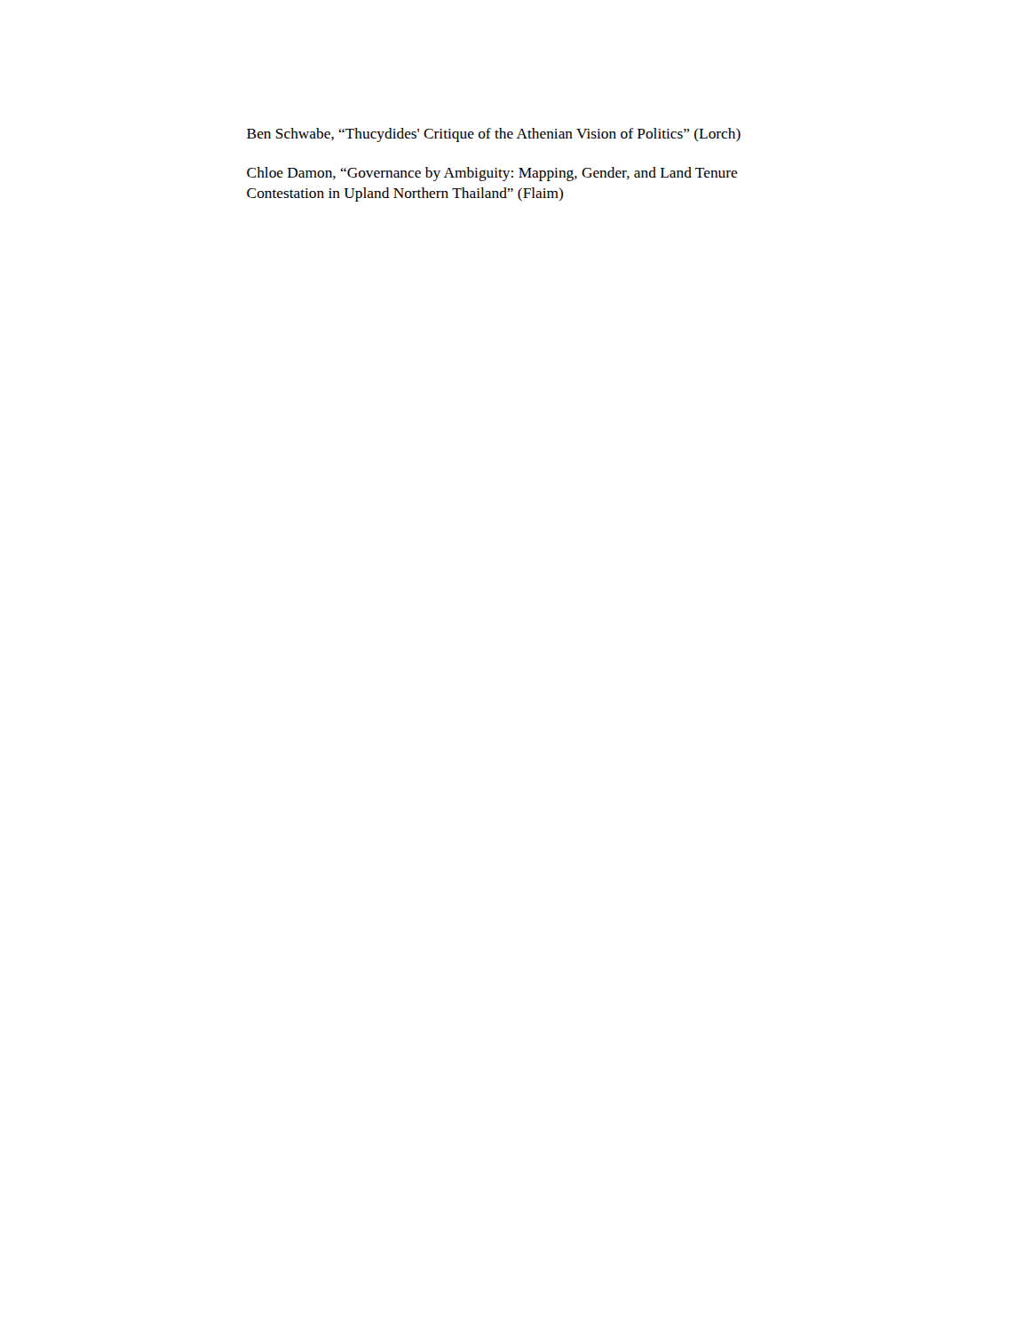Ben Schwabe, “Thucydides' Critique of the Athenian Vision of Politics” (Lorch)
Chloe Damon, “Governance by Ambiguity: Mapping, Gender, and Land Tenure Contestation in Upland Northern Thailand” (Flaim)